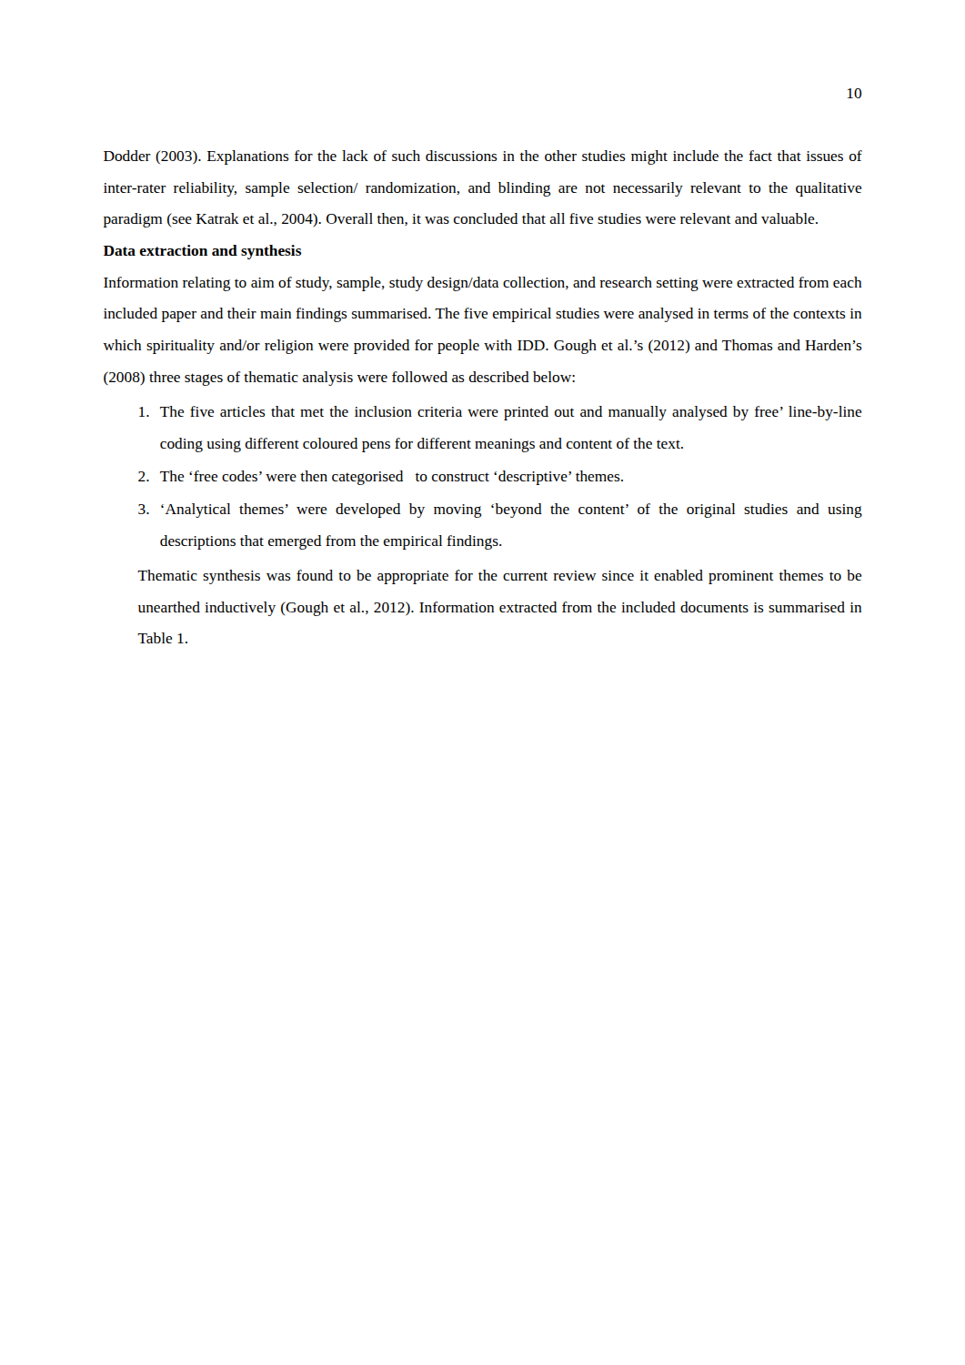10
Dodder (2003). Explanations for the lack of such discussions in the other studies might include the fact that issues of inter-rater reliability, sample selection/ randomization, and blinding are not necessarily relevant to the qualitative paradigm (see Katrak et al., 2004). Overall then, it was concluded that all five studies were relevant and valuable.
Data extraction and synthesis
Information relating to aim of study, sample, study design/data collection, and research setting were extracted from each included paper and their main findings summarised. The five empirical studies were analysed in terms of the contexts in which spirituality and/or religion were provided for people with IDD. Gough et al.’s (2012) and Thomas and Harden’s (2008) three stages of thematic analysis were followed as described below:
The five articles that met the inclusion criteria were printed out and manually analysed by free’ line-by-line coding using different coloured pens for different meanings and content of the text.
The ‘free codes’ were then categorised to construct ‘descriptive’ themes.
‘Analytical themes’ were developed by moving ‘beyond the content’ of the original studies and using descriptions that emerged from the empirical findings.
Thematic synthesis was found to be appropriate for the current review since it enabled prominent themes to be unearthed inductively (Gough et al., 2012). Information extracted from the included documents is summarised in Table 1.